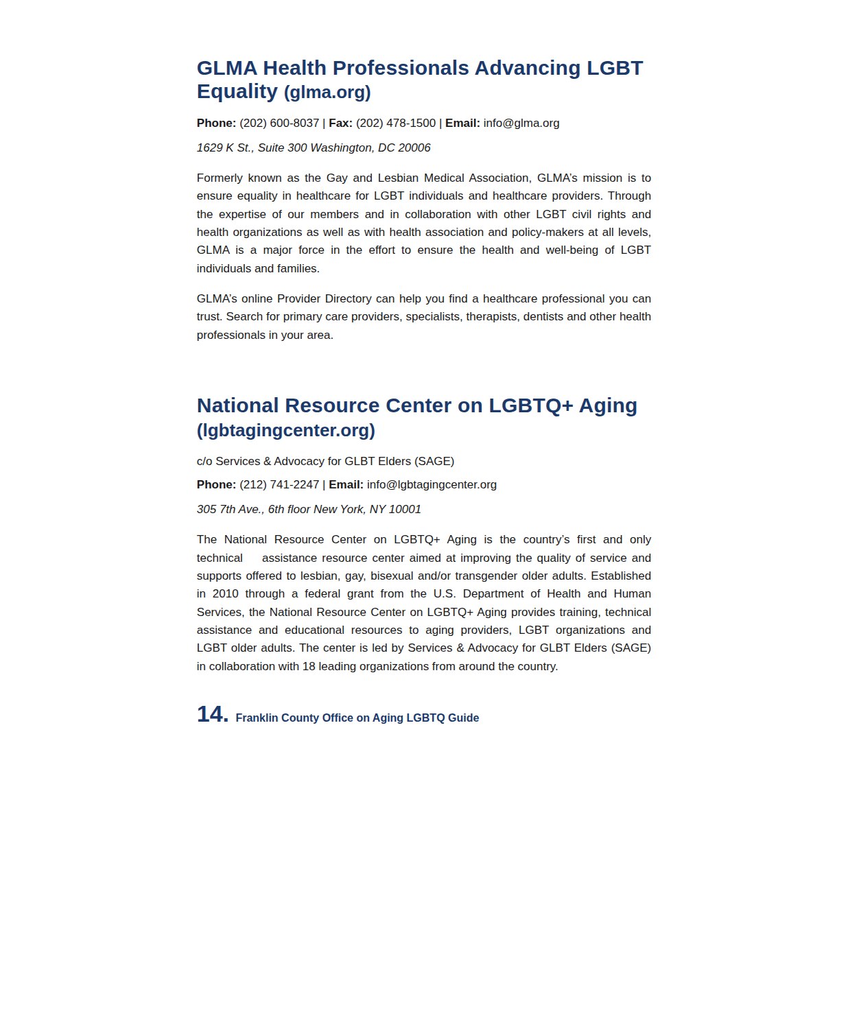GLMA Health Professionals Advancing LGBT Equality (glma.org)
Phone: (202) 600-8037 | Fax: (202) 478-1500 | Email: info@glma.org
1629 K St., Suite 300 Washington, DC 20006
Formerly known as the Gay and Lesbian Medical Association, GLMA’s mission is to ensure equality in healthcare for LGBT individuals and healthcare providers. Through the expertise of our members and in collaboration with other LGBT civil rights and health organizations as well as with health association and policy-makers at all levels, GLMA is a major force in the effort to ensure the health and well-being of LGBT individuals and families.
GLMA’s online Provider Directory can help you find a healthcare professional you can trust. Search for primary care providers, specialists, therapists, dentists and other health professionals in your area.
National Resource Center on LGBTQ+ Aging (lgbtagingcenter.org)
c/o Services & Advocacy for GLBT Elders (SAGE)
Phone: (212) 741-2247 | Email: info@lgbtagingcenter.org
305 7th Ave., 6th floor New York, NY 10001
The National Resource Center on LGBTQ+ Aging is the country’s first and only technical assistance resource center aimed at improving the quality of service and supports offered to lesbian, gay, bisexual and/or transgender older adults. Established in 2010 through a federal grant from the U.S. Department of Health and Human Services, the National Resource Center on LGBTQ+ Aging provides training, technical assistance and educational resources to aging providers, LGBT organizations and LGBT older adults. The center is led by Services & Advocacy for GLBT Elders (SAGE) in collaboration with 18 leading organizations from around the country.
14. Franklin County Office on Aging LGBTQ Guide